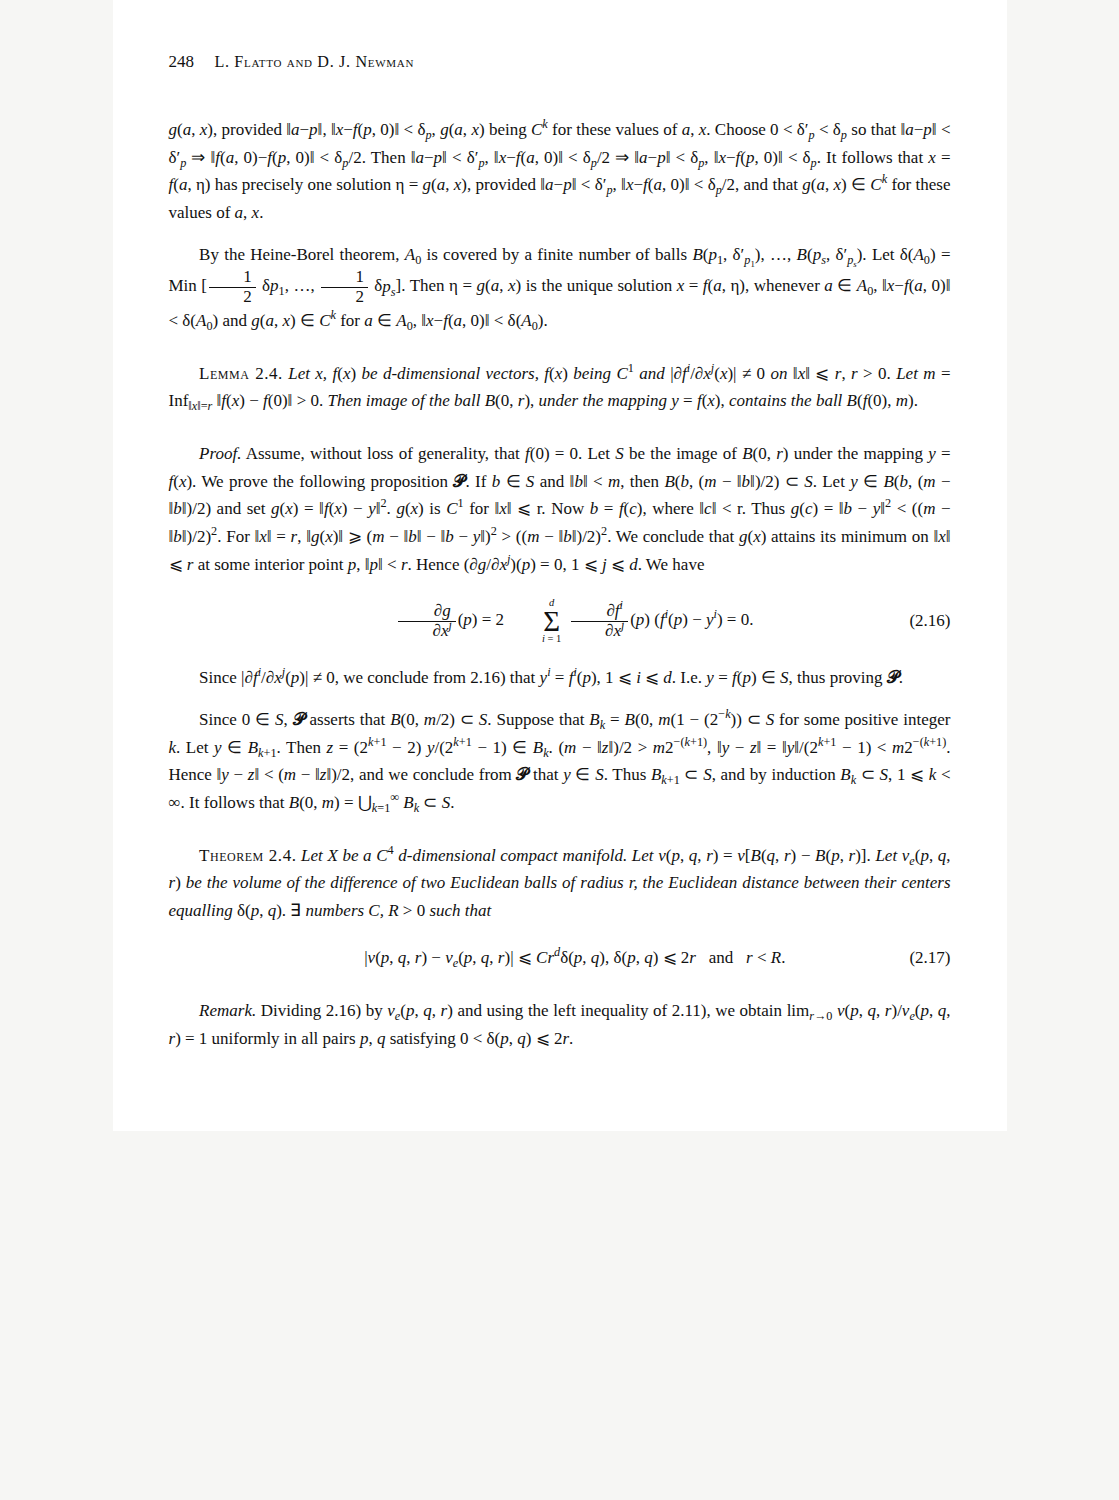248 L. Flatto and D. J. Newman
g(a, x), provided ‖a−p‖, ‖x−f(p, 0)‖ < δp, g(a, x) being Ck for these values of a, x. Choose 0 < δ′p < δp so that ‖a−p‖ < δ′p ⇒ ‖f(a, 0)−f(p, 0)‖ < δp/2. Then ‖a−p‖ < δ′p, ‖x−f(a, 0)‖ < δp/2 ⇒ ‖a−p‖ < δp, ‖x−f(p, 0)‖ < δp. It follows that x = f(a, η) has precisely one solution η = g(a, x), provided ‖a−p‖ < δ′p, ‖x−f(a, 0)‖ < δp/2, and that g(a, x) ∈ Ck for these values of a, x.
By the Heine-Borel theorem, A0 is covered by a finite number of balls B(p1, δ′p1), …, B(ps, δ′ps). Let δ(A0) = Min [12 δp1, …, 12 δps]. Then η = g(a, x) is the unique solution x = f(a, η), whenever a ∈ A0, ‖x−f(a, 0)‖ < δ(A0) and g(a, x) ∈ Ck for a ∈ A0, ‖x−f(a, 0)‖ < δ(A0).
Lemma 2.4. Let x, f(x) be d-dimensional vectors, f(x) being C1 and |∂fi/∂xj(x)| ≠ 0 on ‖x‖ ⩽ r, r > 0. Let m = Inf‖x‖=r ‖f(x) − f(0)‖ > 0. Then image of the ball B(0, r), under the mapping y = f(x), contains the ball B(f(0), m).
Proof. Assume, without loss of generality, that f(0) = 0. Let S be the image of B(0, r) under the mapping y = f(x). We prove the following proposition 𝒫. If b ∈ S and ‖b‖ < m, then B(b, (m − ‖b‖)/2) ⊂ S. Let y ∈ B(b, (m − ‖b‖)/2) and set g(x) = ‖f(x) − y‖2. g(x) is C1 for ‖x‖ ⩽ r. Now b = f(c), where ‖c‖ < r. Thus g(c) = ‖b − y‖2 < ((m − ‖b‖)/2)2. For ‖x‖ = r, ‖g(x)‖ ⩾ (m − ‖b‖ − ‖b − y‖)2 > ((m − ‖b‖)/2)2. We conclude that g(x) attains its minimum on ‖x‖ ⩽ r at some interior point p, ‖p‖ < r. Hence (∂g/∂xj)(p) = 0, 1 ⩽ j ⩽ d. We have
∂g∂xj(p) = 2 dΣi = 1 ∂fi∂xj(p) (fi(p) − yi) = 0. (2.16)
Since |∂fi/∂xj(p)| ≠ 0, we conclude from 2.16) that yi = fi(p), 1 ⩽ i ⩽ d. I.e. y = f(p) ∈ S, thus proving 𝒫.
Since 0 ∈ S, 𝒫 asserts that B(0, m/2) ⊂ S. Suppose that Bk = B(0, m(1 − (2−k)) ⊂ S for some positive integer k. Let y ∈ Bk+1. Then z = (2k+1 − 2) y/(2k+1 − 1) ∈ Bk. (m − ‖z‖)/2 > m2−(k+1), ‖y − z‖ = ‖y‖/(2k+1 − 1) < m2−(k+1). Hence ‖y − z‖ < (m − ‖z‖)/2, and we conclude from 𝒫 that y ∈ S. Thus Bk+1 ⊂ S, and by induction Bk ⊂ S, 1 ⩽ k < ∞. It follows that B(0, m) = ⋃k=1∞ Bk ⊂ S.
Theorem 2.4. Let X be a C4 d-dimensional compact manifold. Let v(p, q, r) = v[B(q, r) − B(p, r)]. Let ve(p, q, r) be the volume of the difference of two Euclidean balls of radius r, the Euclidean distance between their centers equalling δ(p, q). ∃ numbers C, R > 0 such that
|v(p, q, r) − ve(p, q, r)| ⩽ Crdδ(p, q), δ(p, q) ⩽ 2r and r < R. (2.17)
Remark. Dividing 2.16) by ve(p, q, r) and using the left inequality of 2.11), we obtain limr→0 v(p, q, r)/ve(p, q, r) = 1 uniformly in all pairs p, q satisfying 0 < δ(p, q) ⩽ 2r.